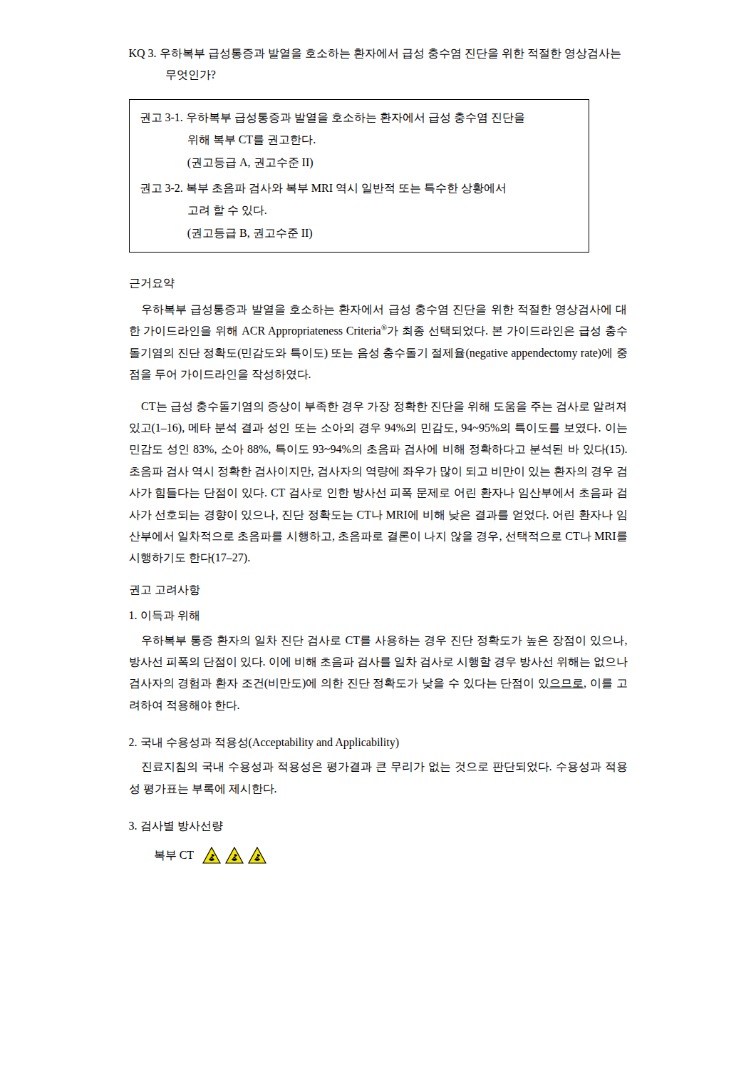KQ 3. 우하복부 급성통증과 발열을 호소하는 환자에서 급성 충수염 진단을 위한 적절한 영상검사는 무엇인가?
권고 3-1. 우하복부 급성통증과 발열을 호소하는 환자에서 급성 충수염 진단을
위해 복부 CT를 권고한다.
(권고등급 A, 권고수준 II)
권고 3-2. 복부 초음파 검사와 복부 MRI 역시 일반적 또는 특수한 상황에서
고려 할 수 있다.
(권고등급 B, 권고수준 II)
근거요약
우하복부 급성통증과 발열을 호소하는 환자에서 급성 충수염 진단을 위한 적절한 영상검사에 대한 가이드라인을 위해 ACR Appropriateness Criteria®가 최종 선택되었다. 본 가이드라인은 급성 충수 돌기염의 진단 정확도(민감도와 특이도) 또는 음성 충수돌기 절제율(negative appendectomy rate)에 중점을 두어 가이드라인을 작성하였다.
CT는 급성 충수돌기염의 증상이 부족한 경우 가장 정확한 진단을 위해 도움을 주는 검사로 알려져 있고(1–16), 메타 분석 결과 성인 또는 소아의 경우 94%의 민감도, 94~95%의 특이도를 보였다. 이는 민감도 성인 83%, 소아 88%, 특이도 93~94%의 초음파 검사에 비해 정확하다고 분석된 바 있다(15). 초음파 검사 역시 정확한 검사이지만, 검사자의 역량에 좌우가 많이 되고 비만이 있는 환자의 경우 검사가 힘들다는 단점이 있다. CT 검사로 인한 방사선 피폭 문제로 어린 환자나 임산부에서 초음파 검사가 선호되는 경향이 있으나, 진단 정확도는 CT나 MRI에 비해 낮은 결과를 얻었다. 어린 환자나 임산부에서 일차적으로 초음파를 시행하고, 초음파로 결론이 나지 않을 경우, 선택적으로 CT나 MRI를 시행하기도 한다(17–27).
권고 고려사항
1. 이득과 위해
우하복부 통증 환자의 일차 진단 검사로 CT를 사용하는 경우 진단 정확도가 높은 장점이 있으나, 방사선 피폭의 단점이 있다. 이에 비해 초음파 검사를 일차 검사로 시행할 경우 방사선 위해는 없으나 검사자의 경험과 환자 조건(비만도)에 의한 진단 정확도가 낮을 수 있다는 단점이 있으므로, 이를 고려하여 적용해야 한다.
2. 국내 수용성과 적용성(Acceptability and Applicability)
진료지침의 국내 수용성과 적용성은 평가결과 큰 무리가 없는 것으로 판단되었다. 수용성과 적용성 평가표는 부록에 제시한다.
3. 검사별 방사선량
복부 CT